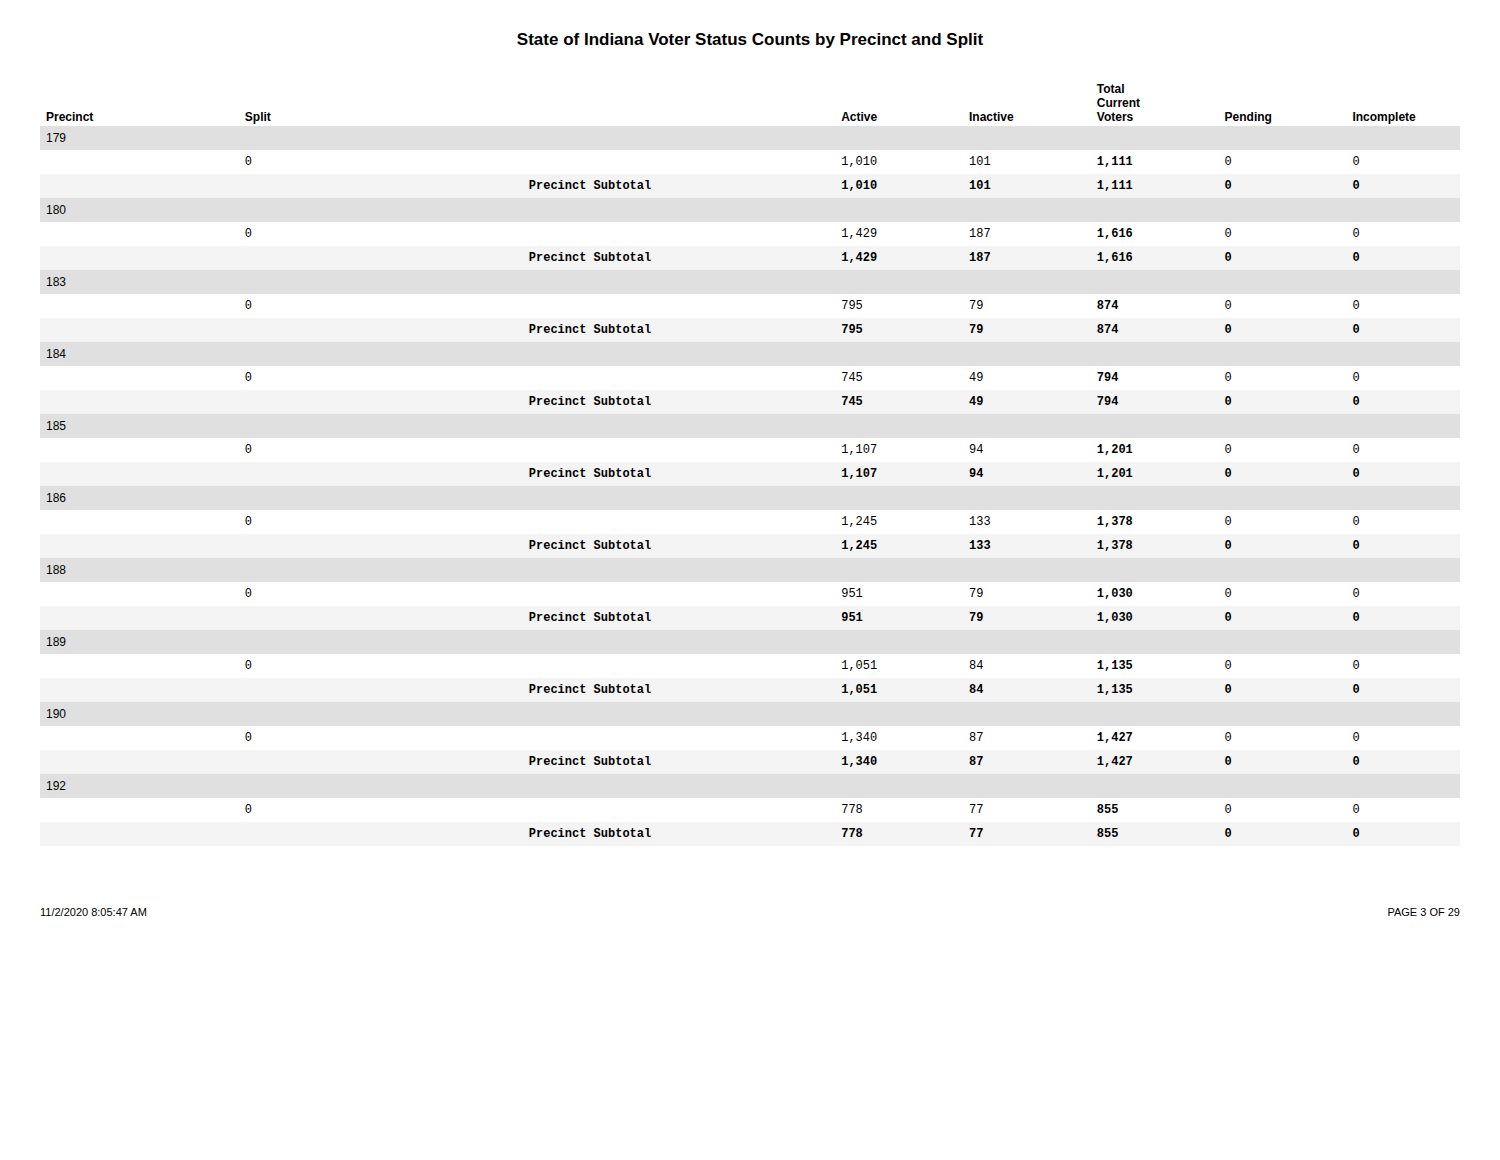State of Indiana Voter Status Counts by Precinct and Split
| Precinct | Split | | Active | Inactive | Total Current Voters | Pending | Incomplete |
| --- | --- | --- | --- | --- | --- | --- | --- |
| 179 | | | | | | | |
| | 0 | | 1,010 | 101 | 1,111 | 0 | 0 |
| | | Precinct Subtotal | 1,010 | 101 | 1,111 | 0 | 0 |
| 180 | | | | | | | |
| | 0 | | 1,429 | 187 | 1,616 | 0 | 0 |
| | | Precinct Subtotal | 1,429 | 187 | 1,616 | 0 | 0 |
| 183 | | | | | | | |
| | 0 | | 795 | 79 | 874 | 0 | 0 |
| | | Precinct Subtotal | 795 | 79 | 874 | 0 | 0 |
| 184 | | | | | | | |
| | 0 | | 745 | 49 | 794 | 0 | 0 |
| | | Precinct Subtotal | 745 | 49 | 794 | 0 | 0 |
| 185 | | | | | | | |
| | 0 | | 1,107 | 94 | 1,201 | 0 | 0 |
| | | Precinct Subtotal | 1,107 | 94 | 1,201 | 0 | 0 |
| 186 | | | | | | | |
| | 0 | | 1,245 | 133 | 1,378 | 0 | 0 |
| | | Precinct Subtotal | 1,245 | 133 | 1,378 | 0 | 0 |
| 188 | | | | | | | |
| | 0 | | 951 | 79 | 1,030 | 0 | 0 |
| | | Precinct Subtotal | 951 | 79 | 1,030 | 0 | 0 |
| 189 | | | | | | | |
| | 0 | | 1,051 | 84 | 1,135 | 0 | 0 |
| | | Precinct Subtotal | 1,051 | 84 | 1,135 | 0 | 0 |
| 190 | | | | | | | |
| | 0 | | 1,340 | 87 | 1,427 | 0 | 0 |
| | | Precinct Subtotal | 1,340 | 87 | 1,427 | 0 | 0 |
| 192 | | | | | | | |
| | 0 | | 778 | 77 | 855 | 0 | 0 |
| | | Precinct Subtotal | 778 | 77 | 855 | 0 | 0 |
11/2/2020 8:05:47 AM
PAGE 3 OF 29